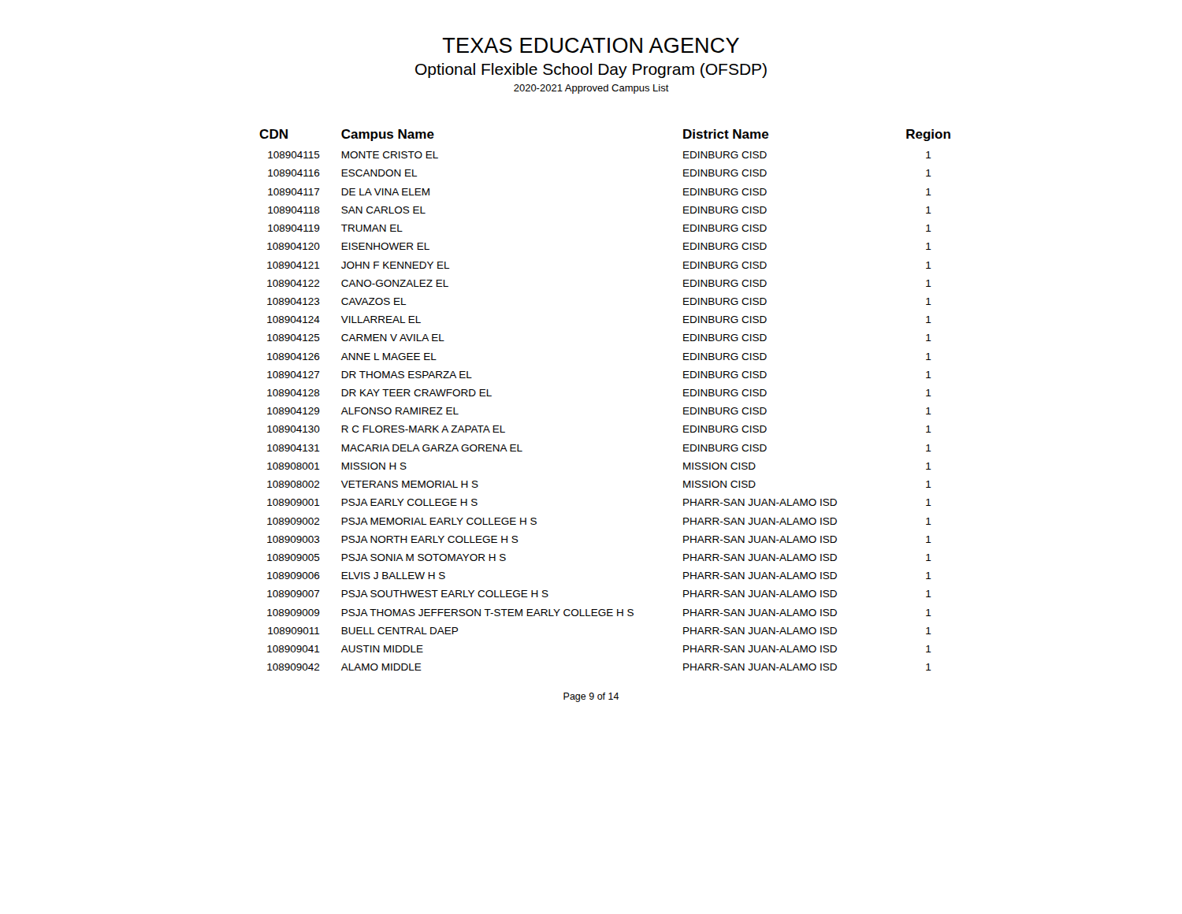TEXAS EDUCATION AGENCY
Optional Flexible School Day Program (OFSDP)
2020-2021 Approved Campus List
| CDN | Campus Name | District Name | Region |
| --- | --- | --- | --- |
| 108904115 | MONTE CRISTO EL | EDINBURG CISD | 1 |
| 108904116 | ESCANDON EL | EDINBURG CISD | 1 |
| 108904117 | DE LA VINA ELEM | EDINBURG CISD | 1 |
| 108904118 | SAN CARLOS EL | EDINBURG CISD | 1 |
| 108904119 | TRUMAN EL | EDINBURG CISD | 1 |
| 108904120 | EISENHOWER EL | EDINBURG CISD | 1 |
| 108904121 | JOHN F KENNEDY EL | EDINBURG CISD | 1 |
| 108904122 | CANO-GONZALEZ EL | EDINBURG CISD | 1 |
| 108904123 | CAVAZOS EL | EDINBURG CISD | 1 |
| 108904124 | VILLARREAL EL | EDINBURG CISD | 1 |
| 108904125 | CARMEN V AVILA EL | EDINBURG CISD | 1 |
| 108904126 | ANNE L MAGEE EL | EDINBURG CISD | 1 |
| 108904127 | DR THOMAS ESPARZA EL | EDINBURG CISD | 1 |
| 108904128 | DR KAY TEER CRAWFORD EL | EDINBURG CISD | 1 |
| 108904129 | ALFONSO RAMIREZ EL | EDINBURG CISD | 1 |
| 108904130 | R C FLORES-MARK A ZAPATA EL | EDINBURG CISD | 1 |
| 108904131 | MACARIA DELA GARZA GORENA EL | EDINBURG CISD | 1 |
| 108908001 | MISSION H S | MISSION CISD | 1 |
| 108908002 | VETERANS MEMORIAL H S | MISSION CISD | 1 |
| 108909001 | PSJA EARLY COLLEGE H S | PHARR-SAN JUAN-ALAMO ISD | 1 |
| 108909002 | PSJA MEMORIAL EARLY COLLEGE H S | PHARR-SAN JUAN-ALAMO ISD | 1 |
| 108909003 | PSJA NORTH EARLY COLLEGE H S | PHARR-SAN JUAN-ALAMO ISD | 1 |
| 108909005 | PSJA SONIA M SOTOMAYOR H S | PHARR-SAN JUAN-ALAMO ISD | 1 |
| 108909006 | ELVIS J BALLEW H S | PHARR-SAN JUAN-ALAMO ISD | 1 |
| 108909007 | PSJA SOUTHWEST EARLY COLLEGE H S | PHARR-SAN JUAN-ALAMO ISD | 1 |
| 108909009 | PSJA THOMAS JEFFERSON T-STEM EARLY COLLEGE H S | PHARR-SAN JUAN-ALAMO ISD | 1 |
| 108909011 | BUELL CENTRAL DAEP | PHARR-SAN JUAN-ALAMO ISD | 1 |
| 108909041 | AUSTIN MIDDLE | PHARR-SAN JUAN-ALAMO ISD | 1 |
| 108909042 | ALAMO MIDDLE | PHARR-SAN JUAN-ALAMO ISD | 1 |
Page 9 of 14